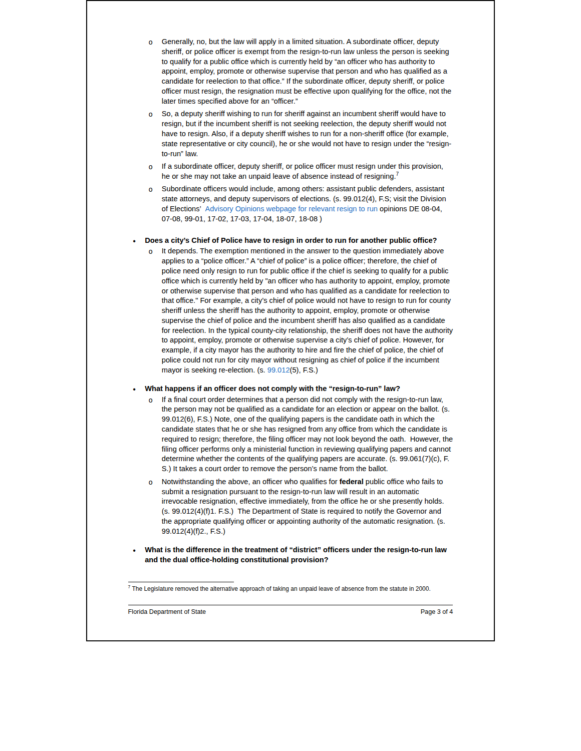Generally, no, but the law will apply in a limited situation. A subordinate officer, deputy sheriff, or police officer is exempt from the resign-to-run law unless the person is seeking to qualify for a public office which is currently held by “an officer who has authority to appoint, employ, promote or otherwise supervise that person and who has qualified as a candidate for reelection to that office.” If the subordinate officer, deputy sheriff, or police officer must resign, the resignation must be effective upon qualifying for the office, not the later times specified above for an “officer.”
So, a deputy sheriff wishing to run for sheriff against an incumbent sheriff would have to resign, but if the incumbent sheriff is not seeking reelection, the deputy sheriff would not have to resign. Also, if a deputy sheriff wishes to run for a non-sheriff office (for example, state representative or city council), he or she would not have to resign under the “resign-to-run” law.
If a subordinate officer, deputy sheriff, or police officer must resign under this provision, he or she may not take an unpaid leave of absence instead of resigning.7
Subordinate officers would include, among others: assistant public defenders, assistant state attorneys, and deputy supervisors of elections. (s. 99.012(4), F.S; visit the Division of Elections’ Advisory Opinions webpage for relevant resign to run opinions DE 08-04, 07-08, 99-01, 17-02, 17-03, 17-04, 18-07, 18-08 )
Does a city’s Chief of Police have to resign in order to run for another public office?
It depends. The exemption mentioned in the answer to the question immediately above applies to a “police officer.” A “chief of police” is a police officer; therefore, the chief of police need only resign to run for public office if the chief is seeking to qualify for a public office which is currently held by "an officer who has authority to appoint, employ, promote or otherwise supervise that person and who has qualified as a candidate for reelection to that office." For example, a city’s chief of police would not have to resign to run for county sheriff unless the sheriff has the authority to appoint, employ, promote or otherwise supervise the chief of police and the incumbent sheriff has also qualified as a candidate for reelection. In the typical county-city relationship, the sheriff does not have the authority to appoint, employ, promote or otherwise supervise a city’s chief of police. However, for example, if a city mayor has the authority to hire and fire the chief of police, the chief of police could not run for city mayor without resigning as chief of police if the incumbent mayor is seeking re-election. (s. 99.012(5), F.S.)
What happens if an officer does not comply with the “resign-to-run” law?
If a final court order determines that a person did not comply with the resign-to-run law, the person may not be qualified as a candidate for an election or appear on the ballot. (s. 99.012(6), F.S.) Note, one of the qualifying papers is the candidate oath in which the candidate states that he or she has resigned from any office from which the candidate is required to resign; therefore, the filing officer may not look beyond the oath. However, the filing officer performs only a ministerial function in reviewing qualifying papers and cannot determine whether the contents of the qualifying papers are accurate. (s. 99.061(7)(c), F. S.) It takes a court order to remove the person’s name from the ballot.
Notwithstanding the above, an officer who qualifies for federal public office who fails to submit a resignation pursuant to the resign-to-run law will result in an automatic irrevocable resignation, effective immediately, from the office he or she presently holds. (s. 99.012(4)(f)1. F.S.) The Department of State is required to notify the Governor and the appropriate qualifying officer or appointing authority of the automatic resignation. (s. 99.012(4)(f)2., F.S.)
What is the difference in the treatment of “district” officers under the resign-to-run law and the dual office-holding constitutional provision?
7 The Legislature removed the alternative approach of taking an unpaid leave of absence from the statute in 2000.
Florida Department of State Page 3 of 4